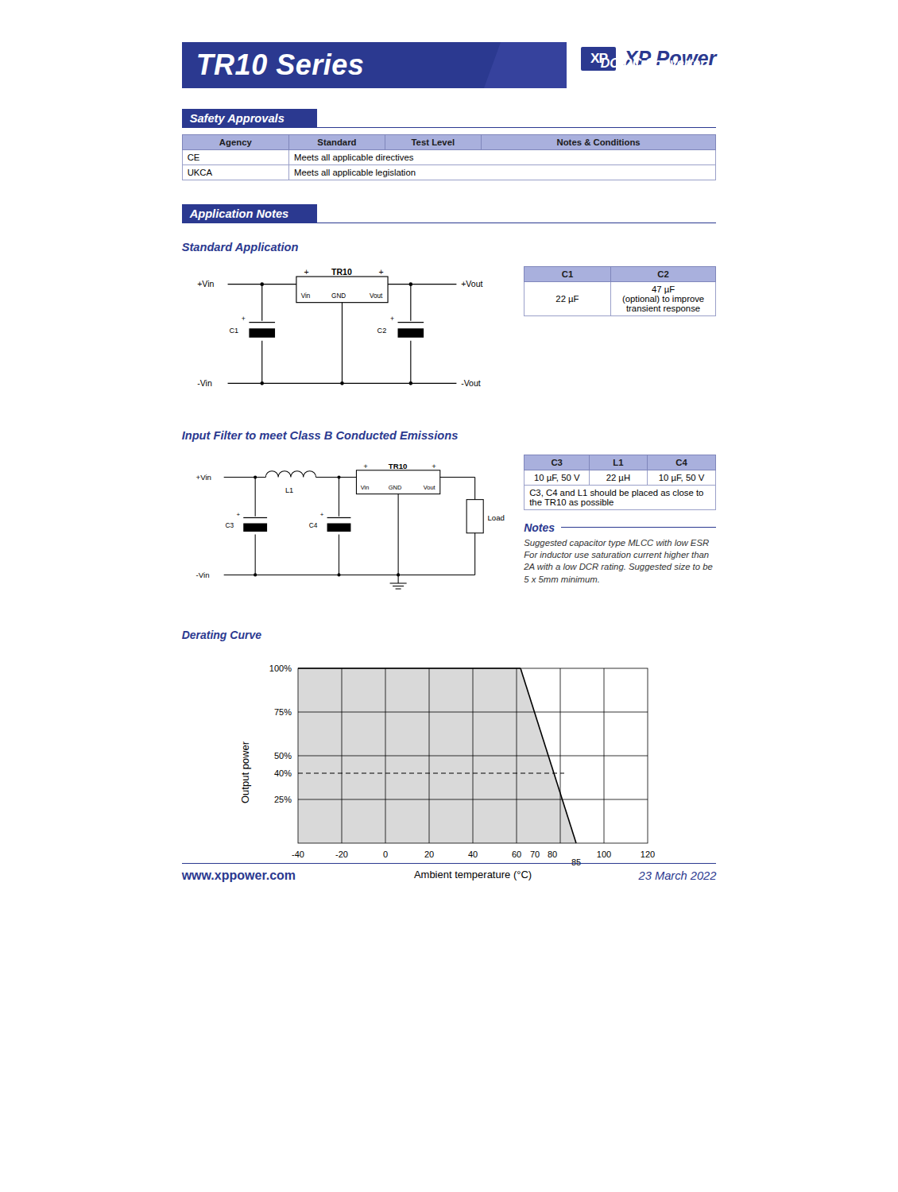TR10 Series
DC-DC Converter
XP
XP Power
Safety Approvals
| Agency | Standard | Test Level | Notes & Conditions |
| --- | --- | --- | --- |
| CE | Meets all applicable directives |
| UKCA | Meets all applicable legislation |
Application Notes
Standard Application
+Vin -Vin +Vout -Vout TR10 + + Vin GND Vout + C1 + C2
| C1 | C2 |
| --- | --- |
| 22 µF | 47 µF (optional) to improve transient response |
Input Filter to meet Class B Conducted Emissions
+Vin -Vin TR10 + + Vin GND Vout L1 + C3 + C4 Load
| C3 | L1 | C4 |
| --- | --- | --- |
| 10 µF, 50 V | 22 µH | 10 µF, 50 V |
| C3, C4 and L1 should be placed as close to the TR10 as possible |
Notes
Suggested capacitor type MLCC with low ESR
For inductor use saturation current higher than 2A with a low DCR rating. Suggested size to be 5 x 5mm minimum.
Derating Curve
100% 75% 50% 40% 25% -40 -20 0 20 40 60 70 80 85 100 120 Ambient temperature (°C) Output power
www.xppower.com
23 March 2022